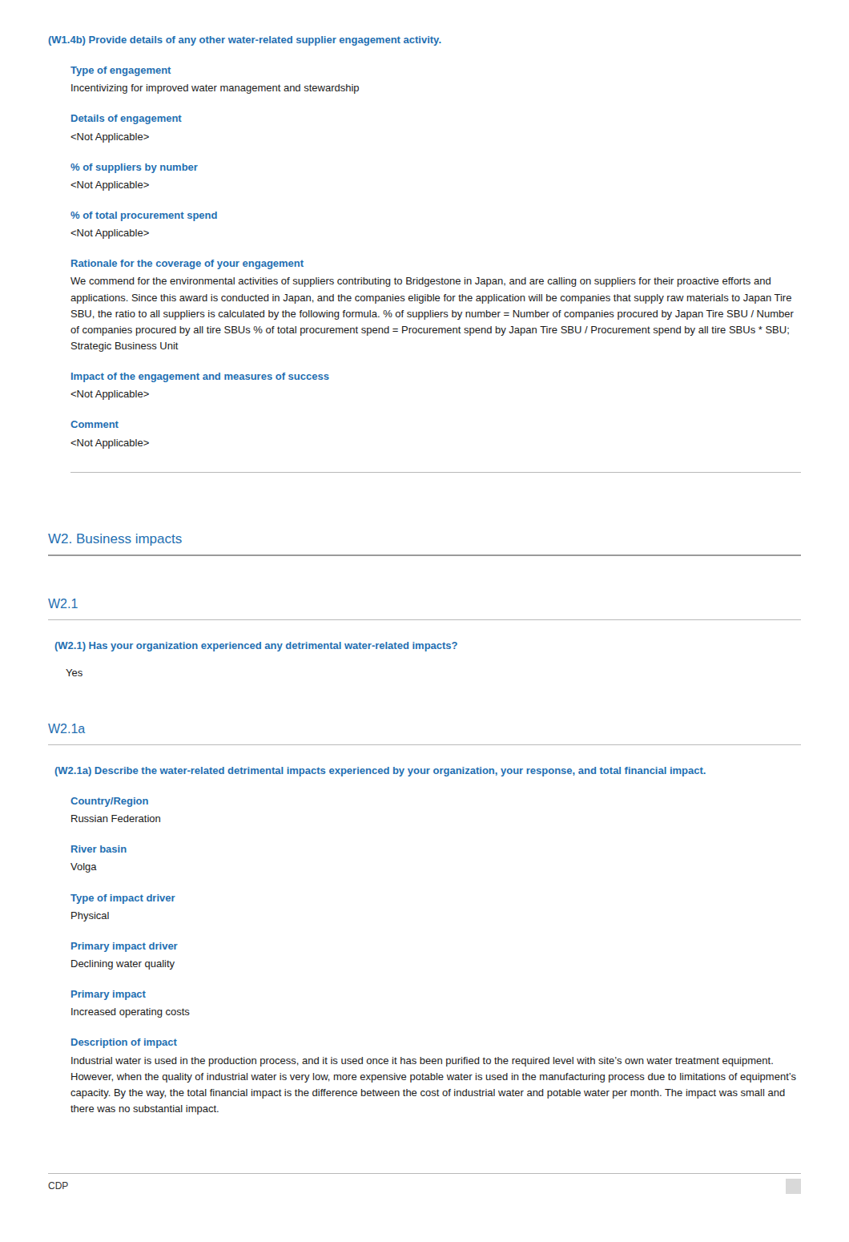(W1.4b) Provide details of any other water-related supplier engagement activity.
Type of engagement
Incentivizing for improved water management and stewardship
Details of engagement
<Not Applicable>
% of suppliers by number
<Not Applicable>
% of total procurement spend
<Not Applicable>
Rationale for the coverage of your engagement
We commend for the environmental activities of suppliers contributing to Bridgestone in Japan, and are calling on suppliers for their proactive efforts and applications. Since this award is conducted in Japan, and the companies eligible for the application will be companies that supply raw materials to Japan Tire SBU, the ratio to all suppliers is calculated by the following formula. % of suppliers by number = Number of companies procured by Japan Tire SBU / Number of companies procured by all tire SBUs % of total procurement spend = Procurement spend by Japan Tire SBU / Procurement spend by all tire SBUs * SBU; Strategic Business Unit
Impact of the engagement and measures of success
<Not Applicable>
Comment
<Not Applicable>
W2. Business impacts
W2.1
(W2.1) Has your organization experienced any detrimental water-related impacts?
Yes
W2.1a
(W2.1a) Describe the water-related detrimental impacts experienced by your organization, your response, and total financial impact.
Country/Region
Russian Federation
River basin
Volga
Type of impact driver
Physical
Primary impact driver
Declining water quality
Primary impact
Increased operating costs
Description of impact
Industrial water is used in the production process, and it is used once it has been purified to the required level with site’s own water treatment equipment. However, when the quality of industrial water is very low, more expensive potable water is used in the manufacturing process due to limitations of equipment’s capacity. By the way, the total financial impact is the difference between the cost of industrial water and potable water per month. The impact was small and there was no substantial impact.
CDP 8